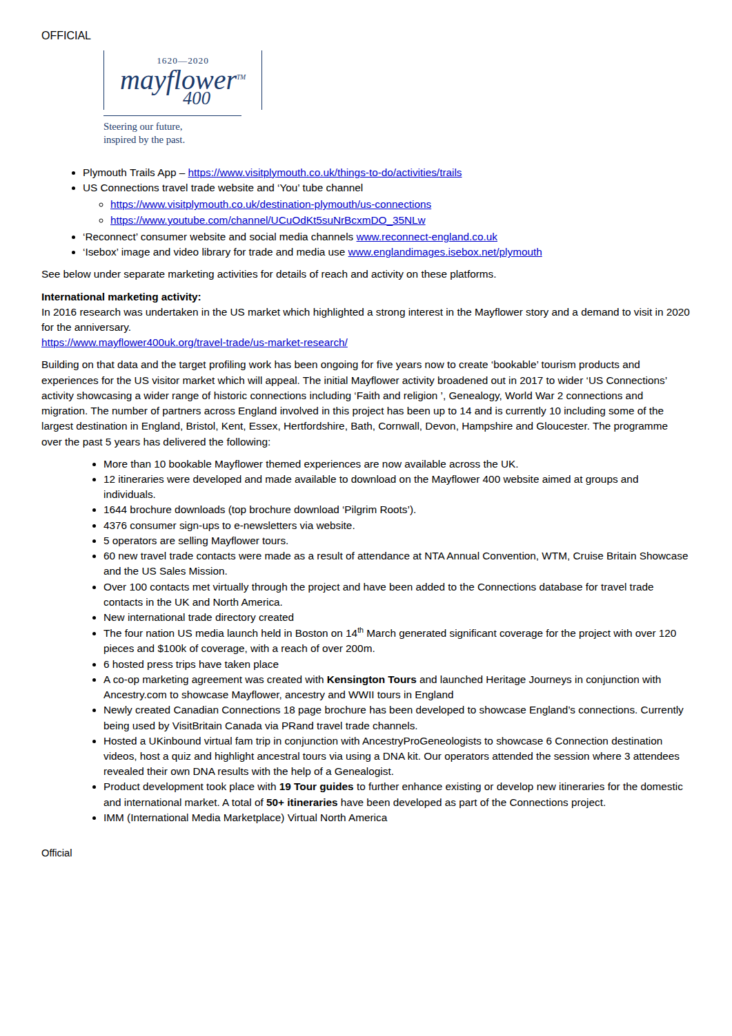OFFICIAL
1620—2020 mayflowerTM 400
Steering our future,
inspired by the past.
Plymouth Trails App – https://www.visitplymouth.co.uk/things-to-do/activities/trails
US Connections travel trade website and ‘You’ tube channel
https://www.visitplymouth.co.uk/destination-plymouth/us-connections
https://www.youtube.com/channel/UCuOdKt5suNrBcxmDO_35NLw
‘Reconnect’ consumer website and social media channels www.reconnect-england.co.uk
‘Isebox’ image and video library for trade and media use www.englandimages.isebox.net/plymouth
See below under separate marketing activities for details of reach and activity on these platforms.
International marketing activity:
In 2016 research was undertaken in the US market which highlighted a strong interest in the Mayflower story and a demand to visit in 2020 for the anniversary.
https://www.mayflower400uk.org/travel-trade/us-market-research/
Building on that data and the target profiling work has been ongoing for five years now to create ‘bookable’ tourism products and experiences for the US visitor market which will appeal. The initial Mayflower activity broadened out in 2017 to wider ‘US Connections’ activity showcasing a wider range of historic connections including ‘Faith and religion ’, Genealogy, World War 2 connections and migration. The number of partners across England involved in this project has been up to 14 and is currently 10 including some of the largest destination in England, Bristol, Kent, Essex, Hertfordshire, Bath, Cornwall, Devon, Hampshire and Gloucester. The programme over the past 5 years has delivered the following:
More than 10 bookable Mayflower themed experiences are now available across the UK.
12 itineraries were developed and made available to download on the Mayflower 400 website aimed at groups and individuals.
1644 brochure downloads (top brochure download ‘Pilgrim Roots’).
4376 consumer sign-ups to e-newsletters via website.
5 operators are selling Mayflower tours.
60 new travel trade contacts were made as a result of attendance at NTA Annual Convention, WTM, Cruise Britain Showcase and the US Sales Mission.
Over 100 contacts met virtually through the project and have been added to the Connections database for travel trade contacts in the UK and North America.
New international trade directory created
The four nation US media launch held in Boston on 14th March generated significant coverage for the project with over 120 pieces and $100k of coverage, with a reach of over 200m.
6 hosted press trips have taken place
A co-op marketing agreement was created with Kensington Tours and launched Heritage Journeys in conjunction with Ancestry.com to showcase Mayflower, ancestry and WWII tours in England
Newly created Canadian Connections 18 page brochure has been developed to showcase England’s connections. Currently being used by VisitBritain Canada via PRand travel trade channels.
Hosted a UKinbound virtual fam trip in conjunction with AncestryProGeneologists to showcase 6 Connection destination videos, host a quiz and highlight ancestral tours via using a DNA kit. Our operators attended the session where 3 attendees revealed their own DNA results with the help of a Genealogist.
Product development took place with 19 Tour guides to further enhance existing or develop new itineraries for the domestic and international market. A total of 50+ itineraries have been developed as part of the Connections project.
IMM (International Media Marketplace) Virtual North America
Official